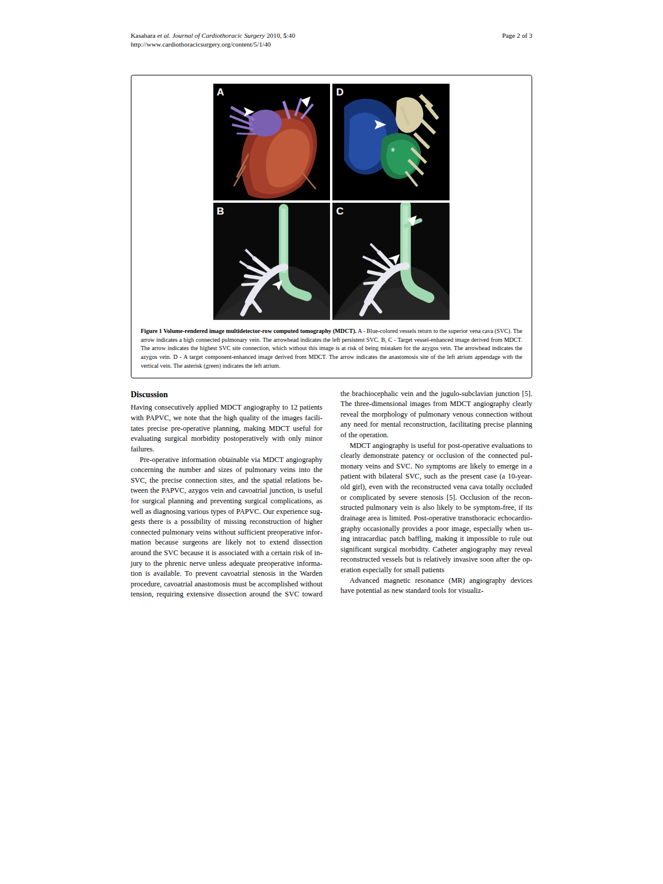Kasahara et al. Journal of Cardiothoracic Surgery 2010, 5:40
http://www.cardiothoracicsurgery.org/content/5/1/40
Page 2 of 3
A
D *
B
C
Figure 1 Volume-rendered image multidetector-row computed tomography (MDCT). A - Blue-colored vessels return to the superior vena cava (SVC). The arrow indicates a high connected pulmonary vein. The arrowhead indicates the left persistent SVC. B, C - Target vessel-enhanced image derived from MDCT. The arrow indicates the highest SVC site connection, which without this image is at risk of being mistaken for the azygos vein. The arrowhead indicates the azygos vein. D - A target component-enhanced image derived from MDCT. The arrow indicates the anastomosis site of the left atrium appendage with the vertical vein. The asterisk (green) indicates the left atrium.
Discussion
Having consecutively applied MDCT angiography to 12 patients with PAPVC, we note that the high quality of the images facilitates precise pre-operative planning, making MDCT useful for evaluating surgical morbidity postoperatively with only minor failures.
Pre-operative information obtainable via MDCT angiography concerning the number and sizes of pulmonary veins into the SVC, the precise connection sites, and the spatial relations between the PAPVC, azygos vein and cavoatrial junction, is useful for surgical planning and preventing surgical complications, as well as diagnosing various types of PAPVC. Our experience suggests there is a possibility of missing reconstruction of higher connected pulmonary veins without sufficient preoperative information because surgeons are likely not to extend dissection around the SVC because it is associated with a certain risk of injury to the phrenic nerve unless adequate preoperative information is available. To prevent cavoatrial stenosis in the Warden procedure, cavoatrial anastomosis must be accomplished without tension, requiring extensive dissection around the SVC toward the brachiocephalic vein and the jugulo-subclavian junction [5]. The three-dimensional images from MDCT angiography clearly reveal the morphology of pulmonary venous connection without any need for mental reconstruction, facilitating precise planning of the operation.
MDCT angiography is useful for post-operative evaluations to clearly demonstrate patency or occlusion of the connected pulmonary veins and SVC. No symptoms are likely to emerge in a patient with bilateral SVC, such as the present case (a 10-year-old girl), even with the reconstructed vena cava totally occluded or complicated by severe stenosis [5]. Occlusion of the reconstructed pulmonary vein is also likely to be symptom-free, if its drainage area is limited. Post-operative transthoracic echocardiography occasionally provides a poor image, especially when using intracardiac patch baffling, making it impossible to rule out significant surgical morbidity. Catheter angiography may reveal reconstructed vessels but is relatively invasive soon after the operation especially for small patients
Advanced magnetic resonance (MR) angiography devices have potential as new standard tools for visualiz-